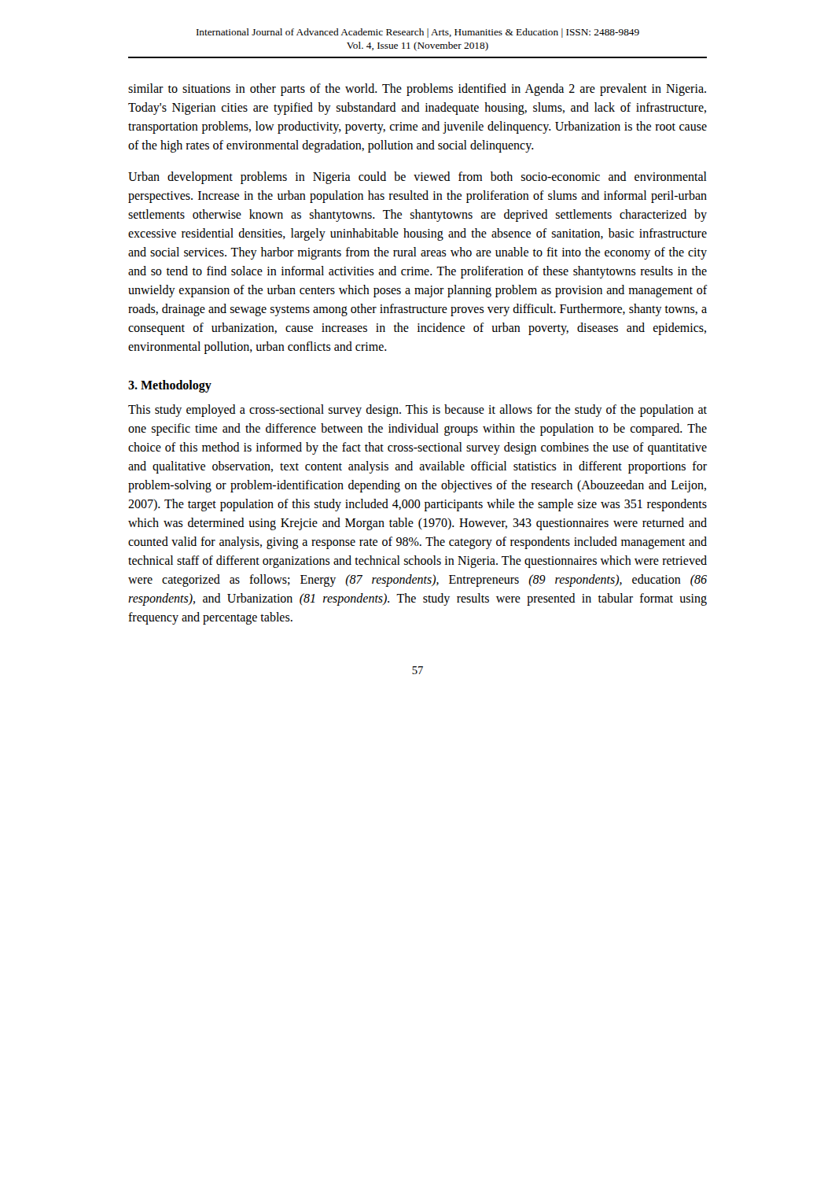International Journal of Advanced Academic Research | Arts, Humanities & Education | ISSN: 2488-9849
Vol. 4, Issue 11 (November 2018)
similar to situations in other parts of the world. The problems identified in Agenda 2 are prevalent in Nigeria. Today's Nigerian cities are typified by substandard and inadequate housing, slums, and lack of infrastructure, transportation problems, low productivity, poverty, crime and juvenile delinquency. Urbanization is the root cause of the high rates of environmental degradation, pollution and social delinquency.
Urban development problems in Nigeria could be viewed from both socio-economic and environmental perspectives. Increase in the urban population has resulted in the proliferation of slums and informal peril-urban settlements otherwise known as shantytowns. The shantytowns are deprived settlements characterized by excessive residential densities, largely uninhabitable housing and the absence of sanitation, basic infrastructure and social services. They harbor migrants from the rural areas who are unable to fit into the economy of the city and so tend to find solace in informal activities and crime. The proliferation of these shantytowns results in the unwieldy expansion of the urban centers which poses a major planning problem as provision and management of roads, drainage and sewage systems among other infrastructure proves very difficult. Furthermore, shanty towns, a consequent of urbanization, cause increases in the incidence of urban poverty, diseases and epidemics, environmental pollution, urban conflicts and crime.
3. Methodology
This study employed a cross-sectional survey design. This is because it allows for the study of the population at one specific time and the difference between the individual groups within the population to be compared. The choice of this method is informed by the fact that cross-sectional survey design combines the use of quantitative and qualitative observation, text content analysis and available official statistics in different proportions for problem-solving or problem-identification depending on the objectives of the research (Abouzeedan and Leijon, 2007). The target population of this study included 4,000 participants while the sample size was 351 respondents which was determined using Krejcie and Morgan table (1970). However, 343 questionnaires were returned and counted valid for analysis, giving a response rate of 98%. The category of respondents included management and technical staff of different organizations and technical schools in Nigeria. The questionnaires which were retrieved were categorized as follows; Energy (87 respondents), Entrepreneurs (89 respondents), education (86 respondents), and Urbanization (81 respondents). The study results were presented in tabular format using frequency and percentage tables.
57